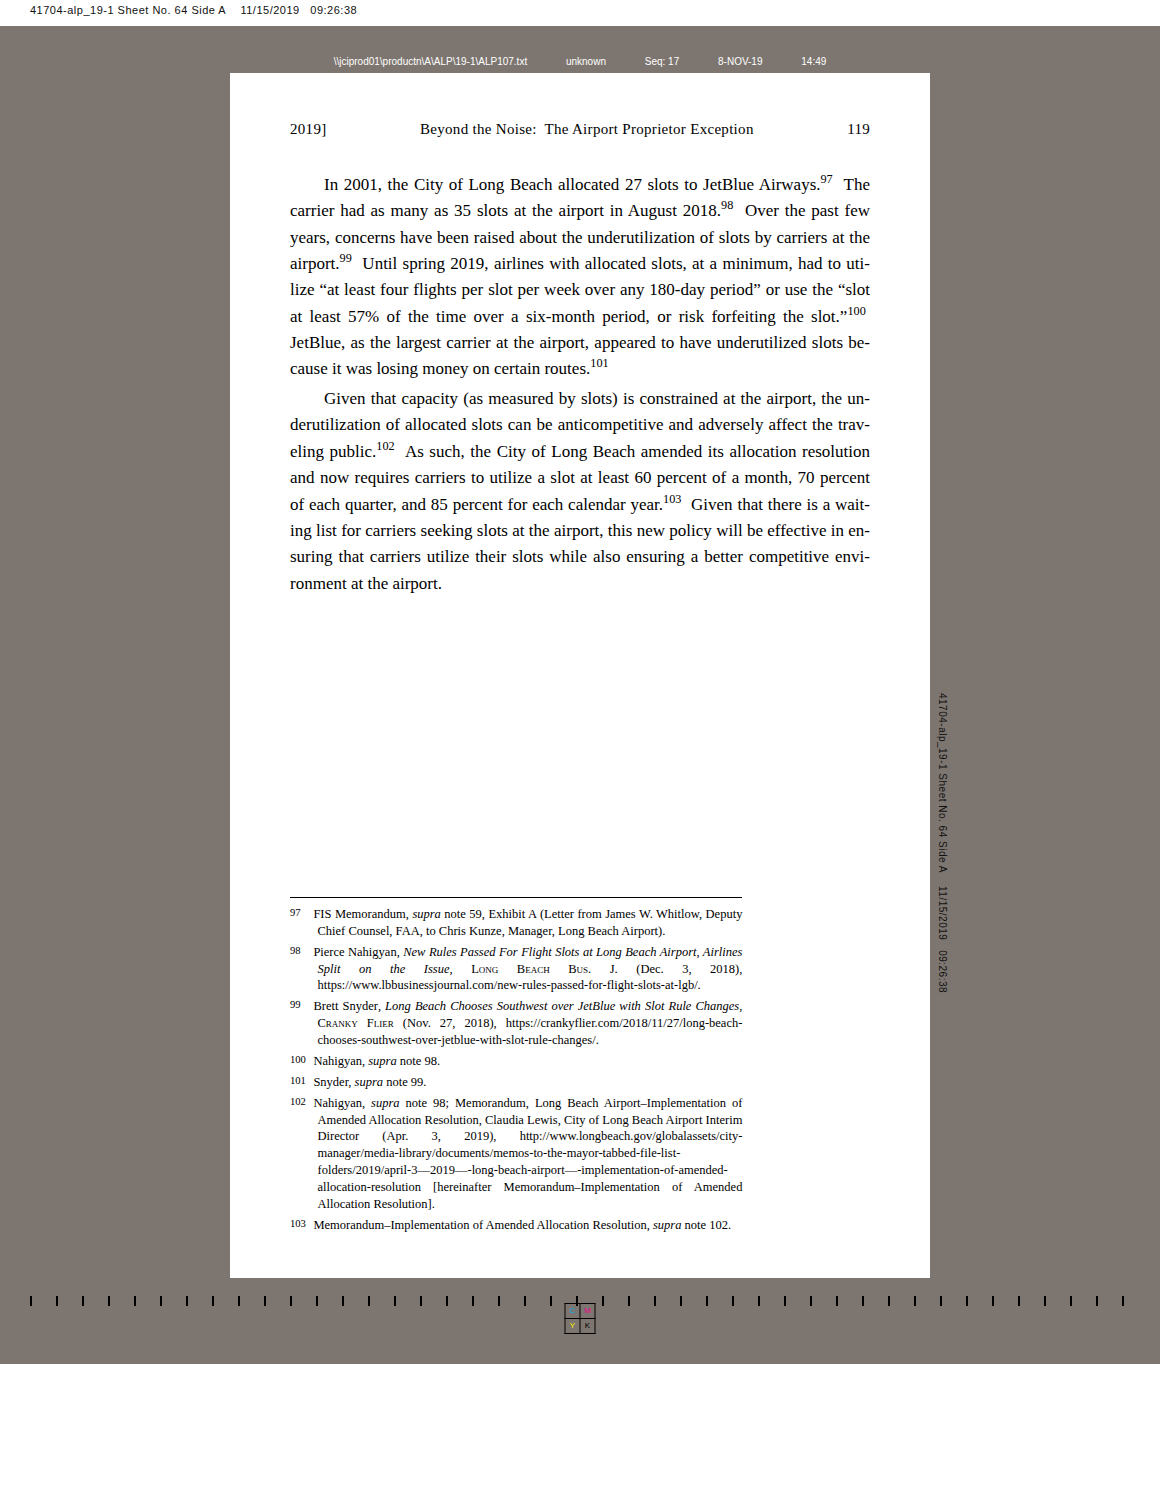41704-alp_19-1 Sheet No. 64 Side A 11/15/2019 09:26:38
\\jciprod01\productn\A\ALP\19-1\ALP107.txt unknown Seq: 17 8-NOV-19 14:49
2019] 119
Beyond the Noise: The Airport Proprietor Exception
In 2001, the City of Long Beach allocated 27 slots to JetBlue Airways.97 The carrier had as many as 35 slots at the airport in August 2018.98 Over the past few years, concerns have been raised about the underutilization of slots by carriers at the airport.99 Until spring 2019, airlines with allocated slots, at a minimum, had to utilize “at least four flights per slot per week over any 180-day period” or use the “slot at least 57% of the time over a six-month period, or risk forfeiting the slot.”100 JetBlue, as the largest carrier at the airport, appeared to have underutilized slots because it was losing money on certain routes.101
Given that capacity (as measured by slots) is constrained at the airport, the underutilization of allocated slots can be anticompetitive and adversely affect the traveling public.102 As such, the City of Long Beach amended its allocation resolution and now requires carriers to utilize a slot at least 60 percent of a month, 70 percent of each quarter, and 85 percent for each calendar year.103 Given that there is a waiting list for carriers seeking slots at the airport, this new policy will be effective in ensuring that carriers utilize their slots while also ensuring a better competitive environment at the airport.
97 FIS Memorandum, supra note 59, Exhibit A (Letter from James W. Whitlow, Deputy Chief Counsel, FAA, to Chris Kunze, Manager, Long Beach Airport).
98 Pierce Nahigyan, New Rules Passed For Flight Slots at Long Beach Airport, Airlines Split on the Issue, Long Beach Bus. J. (Dec. 3, 2018), https://www.lbbusinessjournal.com/new-rules-passed-for-flight-slots-at-lgb/.
99 Brett Snyder, Long Beach Chooses Southwest over JetBlue with Slot Rule Changes, Cranky Flier (Nov. 27, 2018), https://crankyflier.com/2018/11/27/long-beach-chooses-southwest-over-jetblue-with-slot-rule-changes/.
100 Nahigyan, supra note 98.
101 Snyder, supra note 99.
102 Nahigyan, supra note 98; Memorandum, Long Beach Airport–Implementation of Amended Allocation Resolution, Claudia Lewis, City of Long Beach Airport Interim Director (Apr. 3, 2019), http://www.longbeach.gov/globalassets/city-manager/media-library/documents/memos-to-the-mayor-tabbed-file-list-folders/2019/april-3—2019—-long-beach-airport—-implementation-of-amended-allocation-resolution [hereinafter Memorandum–Implementation of Amended Allocation Resolution].
103 Memorandum–Implementation of Amended Allocation Resolution, supra note 102.
41704-alp_19-1 Sheet No. 64 Side A 11/15/2019 09:26:38
| C | M |
| Y | K |